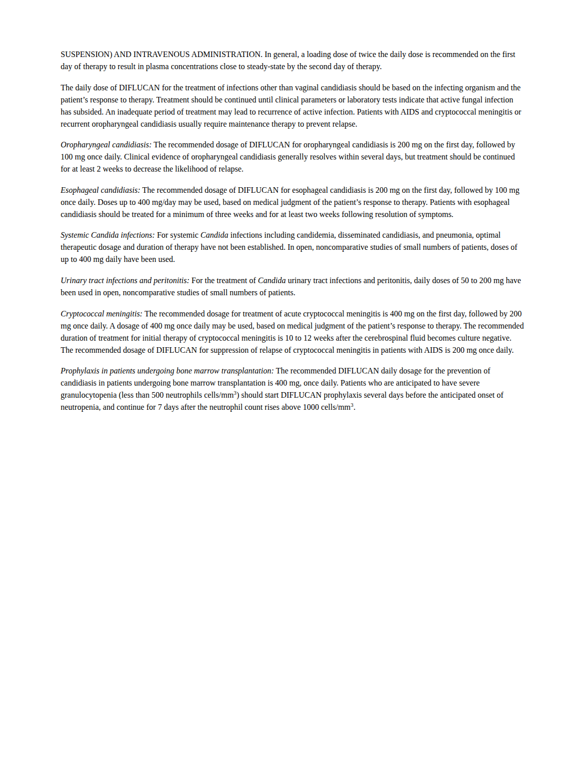SUSPENSION) AND INTRAVENOUS ADMINISTRATION. In general, a loading dose of twice the daily dose is recommended on the first day of therapy to result in plasma concentrations close to steady-state by the second day of therapy.
The daily dose of DIFLUCAN for the treatment of infections other than vaginal candidiasis should be based on the infecting organism and the patient’s response to therapy. Treatment should be continued until clinical parameters or laboratory tests indicate that active fungal infection has subsided. An inadequate period of treatment may lead to recurrence of active infection. Patients with AIDS and cryptococcal meningitis or recurrent oropharyngeal candidiasis usually require maintenance therapy to prevent relapse.
Oropharyngeal candidiasis: The recommended dosage of DIFLUCAN for oropharyngeal candidiasis is 200 mg on the first day, followed by 100 mg once daily. Clinical evidence of oropharyngeal candidiasis generally resolves within several days, but treatment should be continued for at least 2 weeks to decrease the likelihood of relapse.
Esophageal candidiasis: The recommended dosage of DIFLUCAN for esophageal candidiasis is 200 mg on the first day, followed by 100 mg once daily. Doses up to 400 mg/day may be used, based on medical judgment of the patient’s response to therapy. Patients with esophageal candidiasis should be treated for a minimum of three weeks and for at least two weeks following resolution of symptoms.
Systemic Candida infections: For systemic Candida infections including candidemia, disseminated candidiasis, and pneumonia, optimal therapeutic dosage and duration of therapy have not been established. In open, noncomparative studies of small numbers of patients, doses of up to 400 mg daily have been used.
Urinary tract infections and peritonitis: For the treatment of Candida urinary tract infections and peritonitis, daily doses of 50 to 200 mg have been used in open, noncomparative studies of small numbers of patients.
Cryptococcal meningitis: The recommended dosage for treatment of acute cryptococcal meningitis is 400 mg on the first day, followed by 200 mg once daily. A dosage of 400 mg once daily may be used, based on medical judgment of the patient’s response to therapy. The recommended duration of treatment for initial therapy of cryptococcal meningitis is 10 to 12 weeks after the cerebrospinal fluid becomes culture negative. The recommended dosage of DIFLUCAN for suppression of relapse of cryptococcal meningitis in patients with AIDS is 200 mg once daily.
Prophylaxis in patients undergoing bone marrow transplantation: The recommended DIFLUCAN daily dosage for the prevention of candidiasis in patients undergoing bone marrow transplantation is 400 mg, once daily. Patients who are anticipated to have severe granulocytopenia (less than 500 neutrophils cells/mm3) should start DIFLUCAN prophylaxis several days before the anticipated onset of neutropenia, and continue for 7 days after the neutrophil count rises above 1000 cells/mm3.